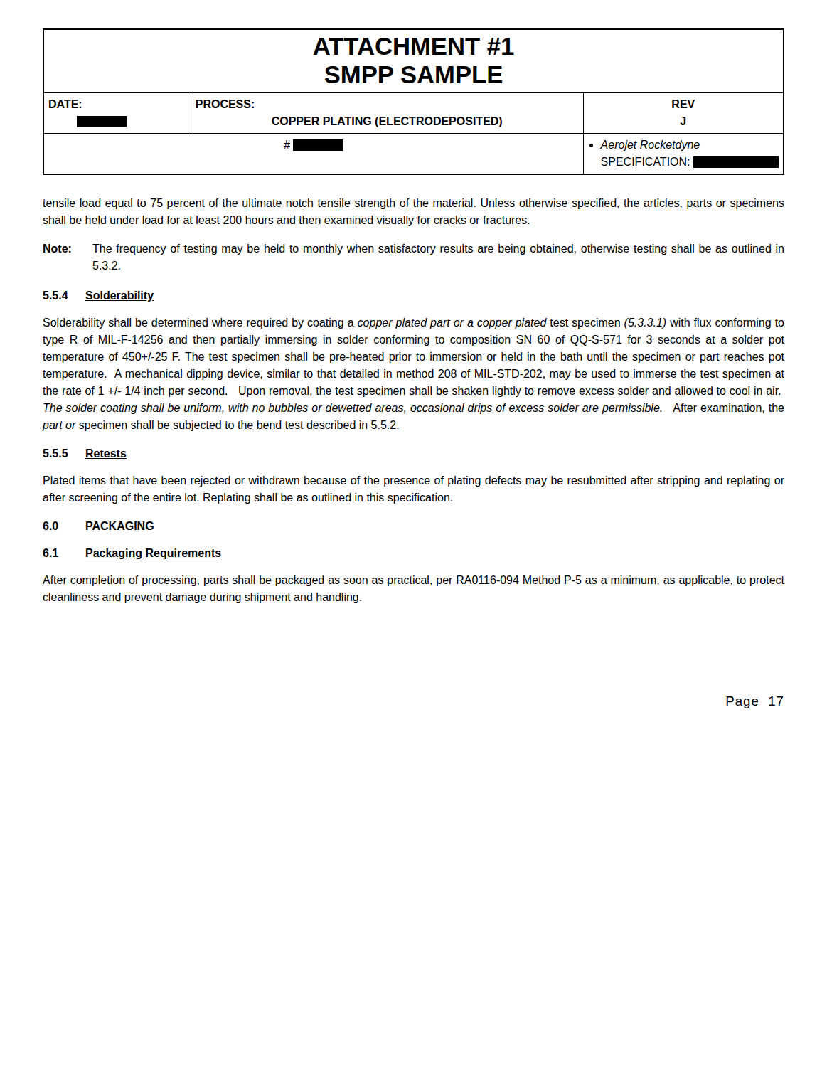| ATTACHMENT #1 SMPP SAMPLE |
| DATE: | PROCESS: COPPER PLATING (ELECTRODEPOSITED) | REV J |
| # | Aerojet Rocketdyne SPECIFICATION: |
tensile load equal to 75 percent of the ultimate notch tensile strength of the material. Unless otherwise specified, the articles, parts or specimens shall be held under load for at least 200 hours and then examined visually for cracks or fractures.
Note:
The frequency of testing may be held to monthly when satisfactory results are being obtained, otherwise testing shall be as outlined in 5.3.2.
5.5.4 Solderability
Solderability shall be determined where required by coating a copper plated part or a copper plated test specimen (5.3.3.1) with flux conforming to type R of MIL-F-14256 and then partially immersing in solder conforming to composition SN 60 of QQ-S-571 for 3 seconds at a solder pot temperature of 450+/-25 F. The test specimen shall be pre-heated prior to immersion or held in the bath until the specimen or part reaches pot temperature. A mechanical dipping device, similar to that detailed in method 208 of MIL-STD-202, may be used to immerse the test specimen at the rate of 1 +/- 1/4 inch per second. Upon removal, the test specimen shall be shaken lightly to remove excess solder and allowed to cool in air. The solder coating shall be uniform, with no bubbles or dewetted areas, occasional drips of excess solder are permissible. After examination, the part or specimen shall be subjected to the bend test described in 5.5.2.
5.5.5 Retests
Plated items that have been rejected or withdrawn because of the presence of plating defects may be resubmitted after stripping and replating or after screening of the entire lot. Replating shall be as outlined in this specification.
6.0 PACKAGING
6.1 Packaging Requirements
After completion of processing, parts shall be packaged as soon as practical, per RA0116-094 Method P-5 as a minimum, as applicable, to protect cleanliness and prevent damage during shipment and handling.
Page 17